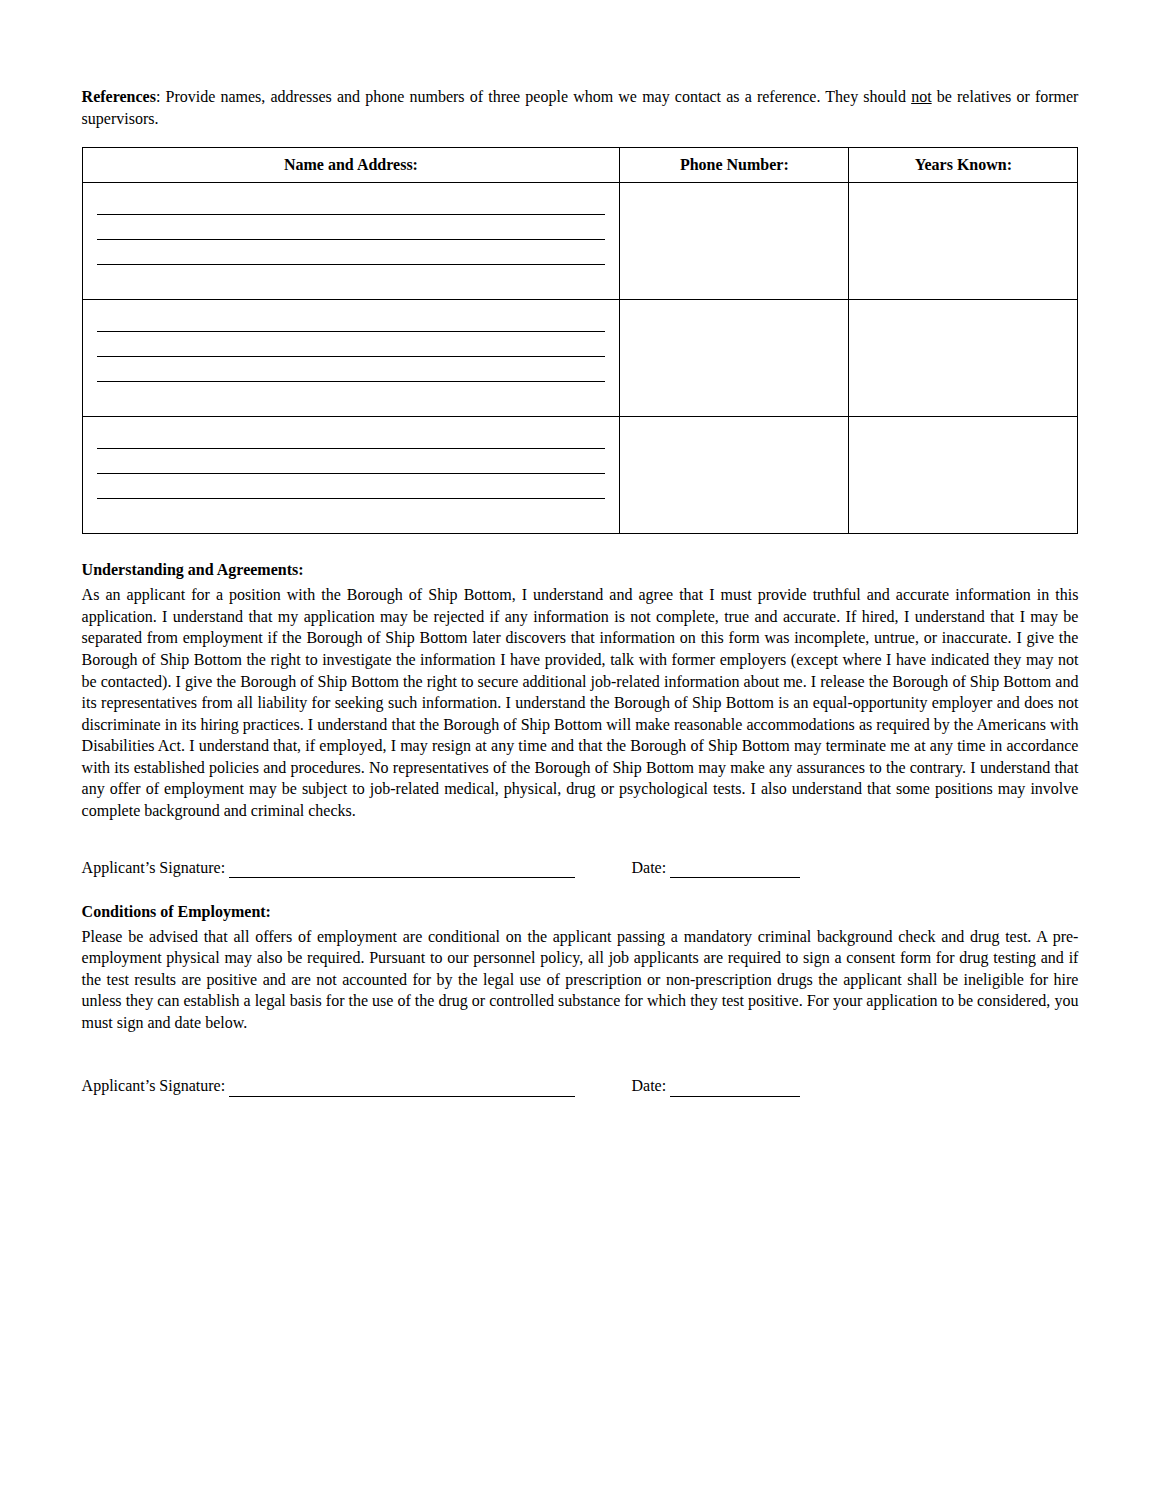References: Provide names, addresses and phone numbers of three people whom we may contact as a reference. They should not be relatives or former supervisors.
| Name and Address: | Phone Number: | Years Known: |
| --- | --- | --- |
Understanding and Agreements:
As an applicant for a position with the Borough of Ship Bottom, I understand and agree that I must provide truthful and accurate information in this application. I understand that my application may be rejected if any information is not complete, true and accurate. If hired, I understand that I may be separated from employment if the Borough of Ship Bottom later discovers that information on this form was incomplete, untrue, or inaccurate. I give the Borough of Ship Bottom the right to investigate the information I have provided, talk with former employers (except where I have indicated they may not be contacted). I give the Borough of Ship Bottom the right to secure additional job-related information about me. I release the Borough of Ship Bottom and its representatives from all liability for seeking such information. I understand the Borough of Ship Bottom is an equal-opportunity employer and does not discriminate in its hiring practices. I understand that the Borough of Ship Bottom will make reasonable accommodations as required by the Americans with Disabilities Act. I understand that, if employed, I may resign at any time and that the Borough of Ship Bottom may terminate me at any time in accordance with its established policies and procedures. No representatives of the Borough of Ship Bottom may make any assurances to the contrary. I understand that any offer of employment may be subject to job-related medical, physical, drug or psychological tests. I also understand that some positions may involve complete background and criminal checks.
Applicant’s Signature: Date:
Conditions of Employment:
Please be advised that all offers of employment are conditional on the applicant passing a mandatory criminal background check and drug test. A pre-employment physical may also be required. Pursuant to our personnel policy, all job applicants are required to sign a consent form for drug testing and if the test results are positive and are not accounted for by the legal use of prescription or non-prescription drugs the applicant shall be ineligible for hire unless they can establish a legal basis for the use of the drug or controlled substance for which they test positive. For your application to be considered, you must sign and date below.
Applicant’s Signature: Date: